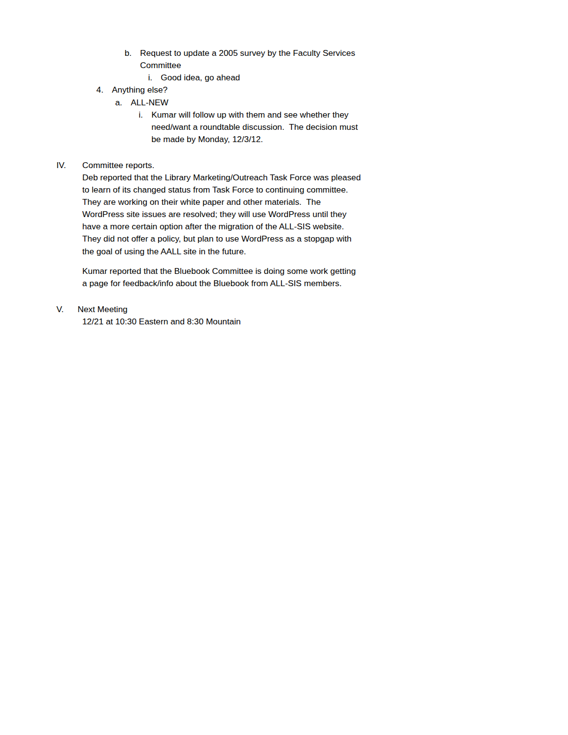b. Request to update a 2005 survey by the Faculty Services Committee
i. Good idea, go ahead
4. Anything else?
a. ALL-NEW
i. Kumar will follow up with them and see whether they need/want a roundtable discussion. The decision must be made by Monday, 12/3/12.
IV. Committee reports.
Deb reported that the Library Marketing/Outreach Task Force was pleased to learn of its changed status from Task Force to continuing committee. They are working on their white paper and other materials. The WordPress site issues are resolved; they will use WordPress until they have a more certain option after the migration of the ALL-SIS website. They did not offer a policy, but plan to use WordPress as a stopgap with the goal of using the AALL site in the future.
Kumar reported that the Bluebook Committee is doing some work getting a page for feedback/info about the Bluebook from ALL-SIS members.
V. Next Meeting
12/21 at 10:30 Eastern and 8:30 Mountain